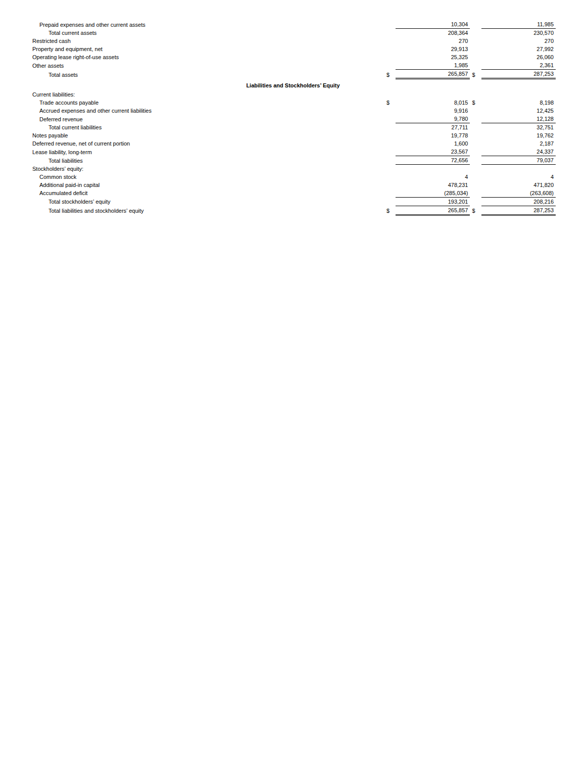| Prepaid expenses and other current assets | | 10,304 | | 11,985 |
| Total current assets | | 208,364 | | 230,570 |
| Restricted cash | | 270 | | 270 |
| Property and equipment, net | | 29,913 | | 27,992 |
| Operating lease right-of-use assets | | 25,325 | | 26,060 |
| Other assets | | 1,985 | | 2,361 |
| Total assets | $ | 265,857 | $ | 287,253 |
| Liabilities and Stockholders’ Equity |
| Current liabilities: | | | | |
| Trade accounts payable | $ | 8,015 | $ | 8,198 |
| Accrued expenses and other current liabilities | | 9,916 | | 12,425 |
| Deferred revenue | | 9,780 | | 12,128 |
| Total current liabilities | | 27,711 | | 32,751 |
| Notes payable | | 19,778 | | 19,762 |
| Deferred revenue, net of current portion | | 1,600 | | 2,187 |
| Lease liability, long-term | | 23,567 | | 24,337 |
| Total liabilities | | 72,656 | | 79,037 |
| Stockholders’ equity: | | | | |
| Common stock | | 4 | | 4 |
| Additional paid-in capital | | 478,231 | | 471,820 |
| Accumulated deficit | | (285,034) | | (263,608) |
| Total stockholders’ equity | | 193,201 | | 208,216 |
| Total liabilities and stockholders’ equity | $ | 265,857 | $ | 287,253 |